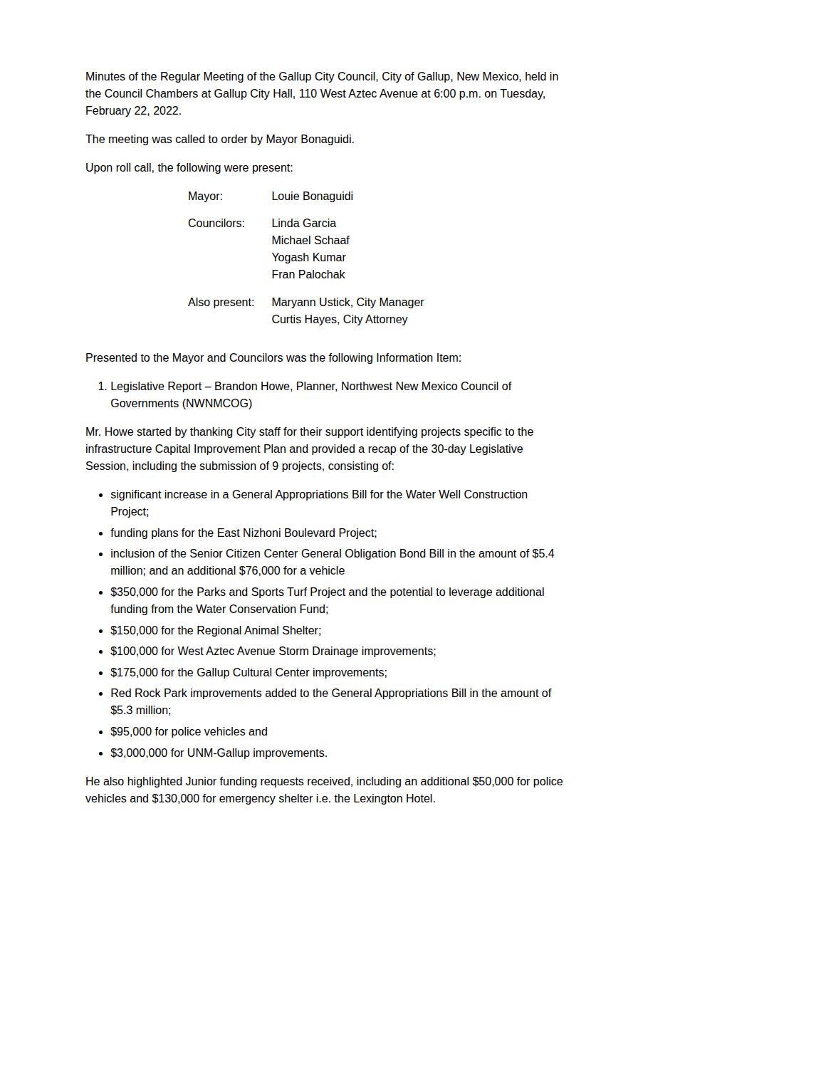Minutes of the Regular Meeting of the Gallup City Council, City of Gallup, New Mexico, held in the Council Chambers at Gallup City Hall, 110 West Aztec Avenue at 6:00 p.m. on Tuesday, February 22, 2022.
The meeting was called to order by Mayor Bonaguidi.
Upon roll call, the following were present:
| Mayor: | Louie Bonaguidi |
| Councilors: | Linda Garcia Michael Schaaf Yogash Kumar Fran Palochak |
| Also present: | Maryann Ustick, City Manager Curtis Hayes, City Attorney |
Presented to the Mayor and Councilors was the following Information Item:
Legislative Report – Brandon Howe, Planner, Northwest New Mexico Council of Governments (NWNMCOG)
Mr. Howe started by thanking City staff for their support identifying projects specific to the infrastructure Capital Improvement Plan and provided a recap of the 30-day Legislative Session, including the submission of 9 projects, consisting of:
significant increase in a General Appropriations Bill for the Water Well Construction Project;
funding plans for the East Nizhoni Boulevard Project;
inclusion of the Senior Citizen Center General Obligation Bond Bill in the amount of $5.4 million; and an additional $76,000 for a vehicle
$350,000 for the Parks and Sports Turf Project and the potential to leverage additional funding from the Water Conservation Fund;
$150,000 for the Regional Animal Shelter;
$100,000 for West Aztec Avenue Storm Drainage improvements;
$175,000 for the Gallup Cultural Center improvements;
Red Rock Park improvements added to the General Appropriations Bill in the amount of $5.3 million;
$95,000 for police vehicles and
$3,000,000 for UNM-Gallup improvements.
He also highlighted Junior funding requests received, including an additional $50,000 for police vehicles and $130,000 for emergency shelter i.e. the Lexington Hotel.